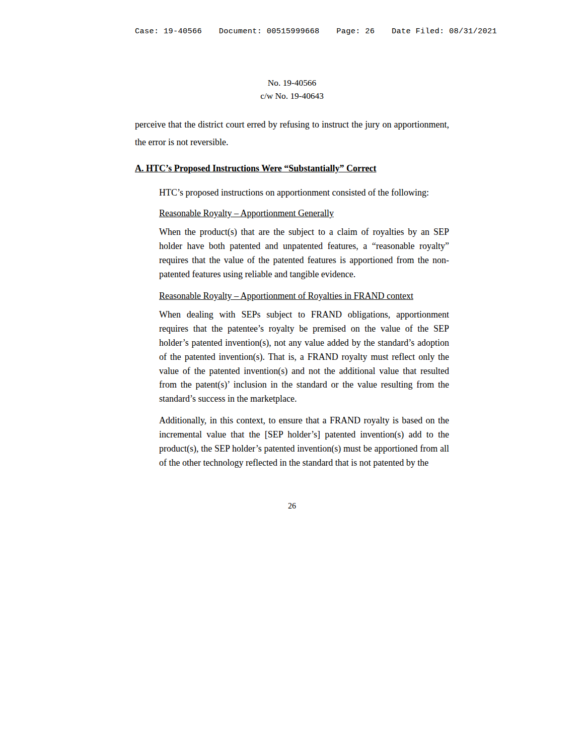Case: 19-40566 Document: 00515999668 Page: 26 Date Filed: 08/31/2021
No. 19-40566
c/w No. 19-40643
perceive that the district court erred by refusing to instruct the jury on apportionment, the error is not reversible.
A. HTC’s Proposed Instructions Were “Substantially” Correct
HTC’s proposed instructions on apportionment consisted of the following:
Reasonable Royalty – Apportionment Generally
When the product(s) that are the subject to a claim of royalties by an SEP holder have both patented and unpatented features, a “reasonable royalty” requires that the value of the patented features is apportioned from the non-patented features using reliable and tangible evidence.
Reasonable Royalty – Apportionment of Royalties in FRAND context
When dealing with SEPs subject to FRAND obligations, apportionment requires that the patentee’s royalty be premised on the value of the SEP holder’s patented invention(s), not any value added by the standard’s adoption of the patented invention(s). That is, a FRAND royalty must reflect only the value of the patented invention(s) and not the additional value that resulted from the patent(s)’ inclusion in the standard or the value resulting from the standard’s success in the marketplace.
Additionally, in this context, to ensure that a FRAND royalty is based on the incremental value that the [SEP holder’s] patented invention(s) add to the product(s), the SEP holder’s patented invention(s) must be apportioned from all of the other technology reflected in the standard that is not patented by the
26